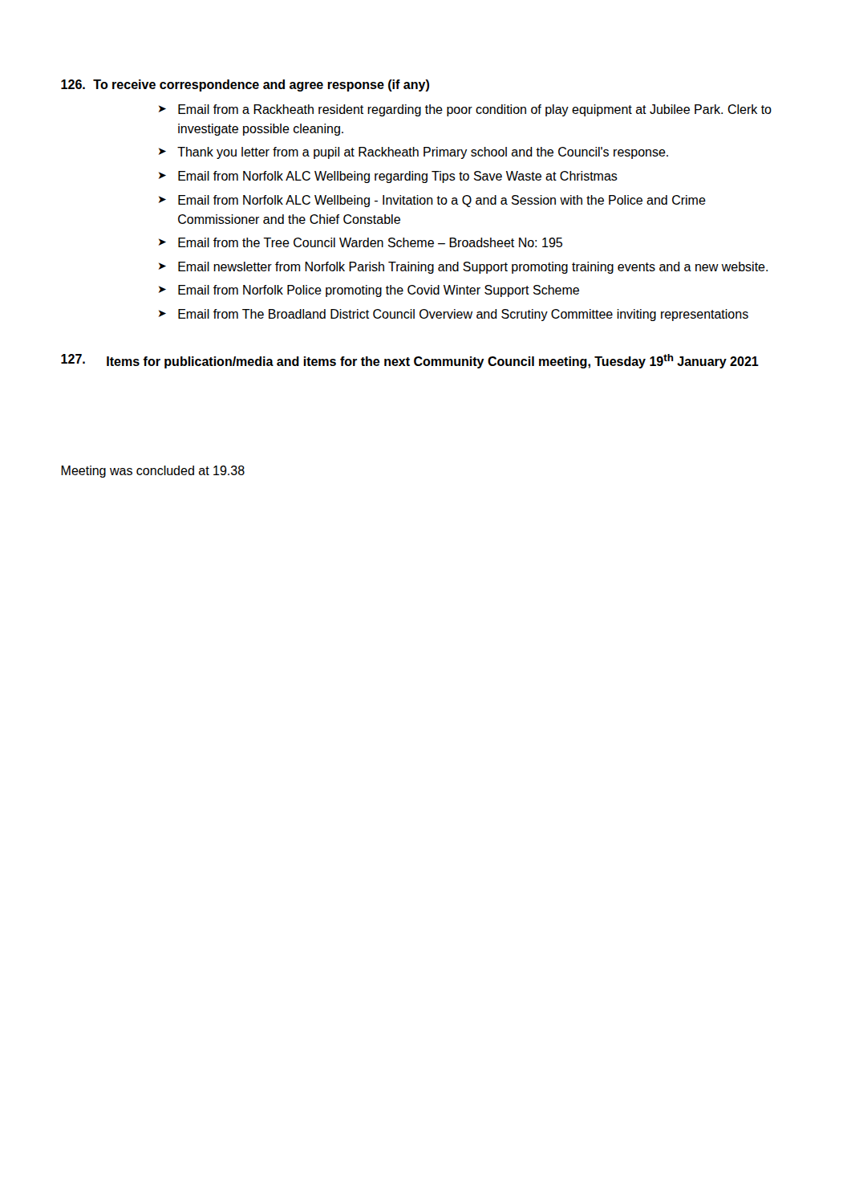126. To receive correspondence and agree response (if any)
Email from a Rackheath resident regarding the poor condition of play equipment at Jubilee Park. Clerk to investigate possible cleaning.
Thank you letter from a pupil at Rackheath Primary school and the Council's response.
Email from Norfolk ALC Wellbeing regarding Tips to Save Waste at Christmas
Email from Norfolk ALC Wellbeing - Invitation to a Q and a Session with the Police and Crime Commissioner and the Chief Constable
Email from the Tree Council Warden Scheme – Broadsheet No: 195
Email newsletter from Norfolk Parish Training and Support promoting training events and a new website.
Email from Norfolk Police promoting the Covid Winter Support Scheme
Email from The Broadland District Council Overview and Scrutiny Committee inviting representations
127. Items for publication/media and items for the next Community Council meeting, Tuesday 19th January 2021
Meeting was concluded at 19.38